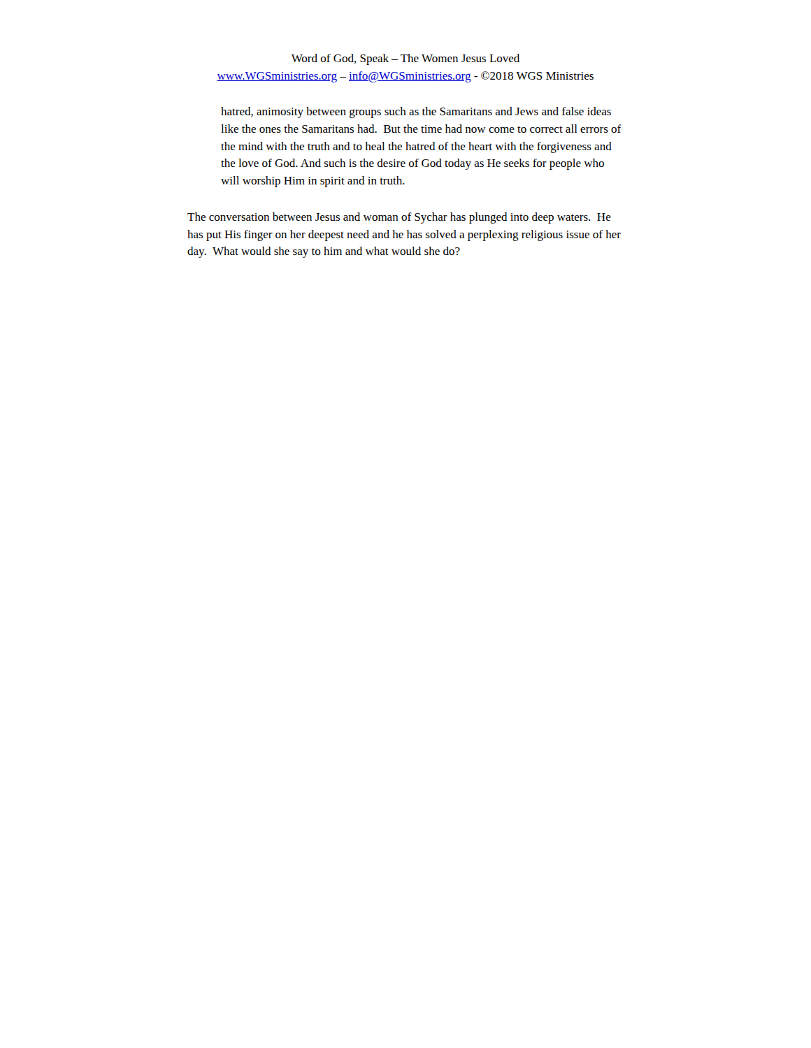Word of God, Speak – The Women Jesus Loved www.WGSministries.org – info@WGSministries.org - ©2018 WGS Ministries
hatred, animosity between groups such as the Samaritans and Jews and false ideas like the ones the Samaritans had. But the time had now come to correct all errors of the mind with the truth and to heal the hatred of the heart with the forgiveness and the love of God. And such is the desire of God today as He seeks for people who will worship Him in spirit and in truth.
The conversation between Jesus and woman of Sychar has plunged into deep waters. He has put His finger on her deepest need and he has solved a perplexing religious issue of her day. What would she say to him and what would she do?